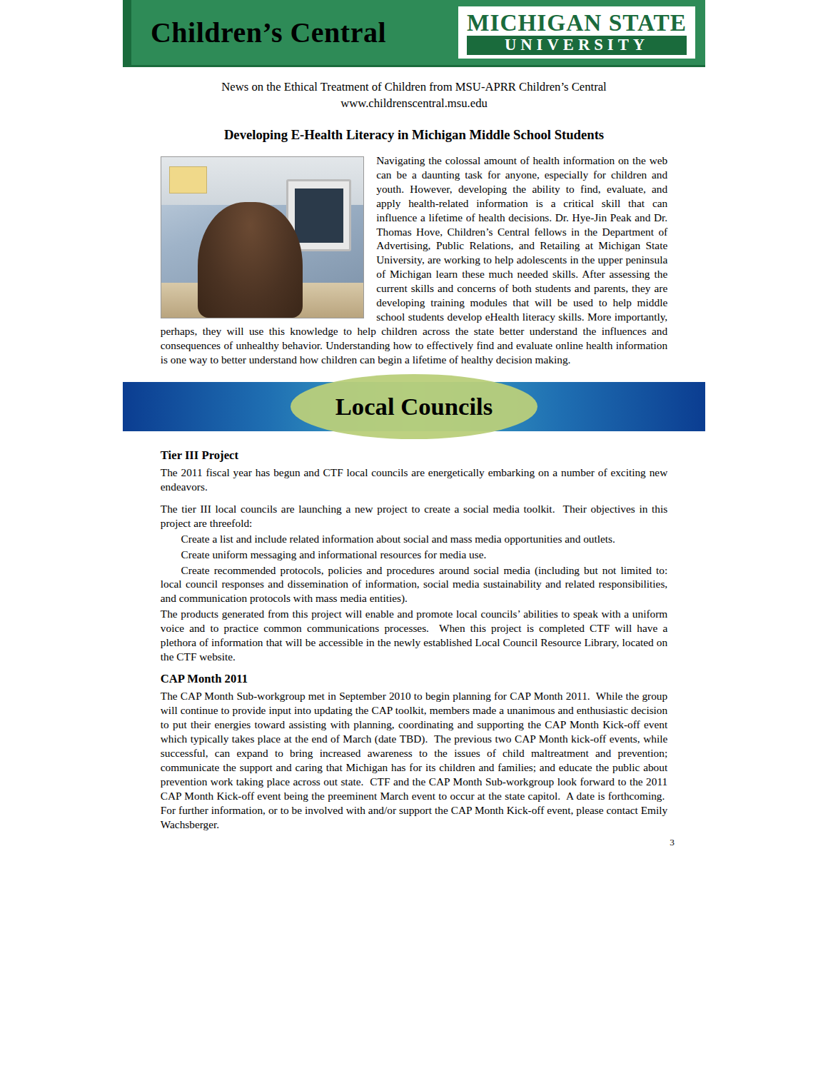Children’s Central
MICHIGAN STATE
UNIVERSITY
News on the Ethical Treatment of Children from MSU-APRR Children’s Central
www.childrenscentral.msu.edu
Developing E-Health Literacy in Michigan Middle School Students
Navigating the colossal amount of health information on the web can be a daunting task for anyone, especially for children and youth. However, developing the ability to find, evaluate, and apply health-related information is a critical skill that can influence a lifetime of health decisions. Dr. Hye-Jin Peak and Dr. Thomas Hove, Children’s Central fellows in the Department of Advertising, Public Relations, and Retailing at Michigan State University, are working to help adolescents in the upper peninsula of Michigan learn these much needed skills. After assessing the current skills and concerns of both students and parents, they are developing training modules that will be used to help middle school students develop eHealth literacy skills. More importantly, perhaps, they will use this knowledge to help children across the state better understand the influences and consequences of unhealthy behavior. Understanding how to effectively find and evaluate online health information is one way to better understand how children can begin a lifetime of healthy decision making.
Local Councils
Tier III Project
The 2011 fiscal year has begun and CTF local councils are energetically embarking on a number of exciting new endeavors.
The tier III local councils are launching a new project to create a social media toolkit. Their objectives in this project are threefold:
Create a list and include related information about social and mass media opportunities and outlets.
Create uniform messaging and informational resources for media use.
Create recommended protocols, policies and procedures around social media (including but not limited to: local council responses and dissemination of information, social media sustainability and related responsibilities, and communication protocols with mass media entities).
The products generated from this project will enable and promote local councils’ abilities to speak with a uniform voice and to practice common communications processes. When this project is completed CTF will have a plethora of information that will be accessible in the newly established Local Council Resource Library, located on the CTF website.
CAP Month 2011
The CAP Month Sub-workgroup met in September 2010 to begin planning for CAP Month 2011. While the group will continue to provide input into updating the CAP toolkit, members made a unanimous and enthusiastic decision to put their energies toward assisting with planning, coordinating and supporting the CAP Month Kick-off event which typically takes place at the end of March (date TBD). The previous two CAP Month kick-off events, while successful, can expand to bring increased awareness to the issues of child maltreatment and prevention; communicate the support and caring that Michigan has for its children and families; and educate the public about prevention work taking place across out state. CTF and the CAP Month Sub-workgroup look forward to the 2011 CAP Month Kick-off event being the preeminent March event to occur at the state capitol. A date is forthcoming. For further information, or to be involved with and/or support the CAP Month Kick-off event, please contact Emily Wachsberger.
3